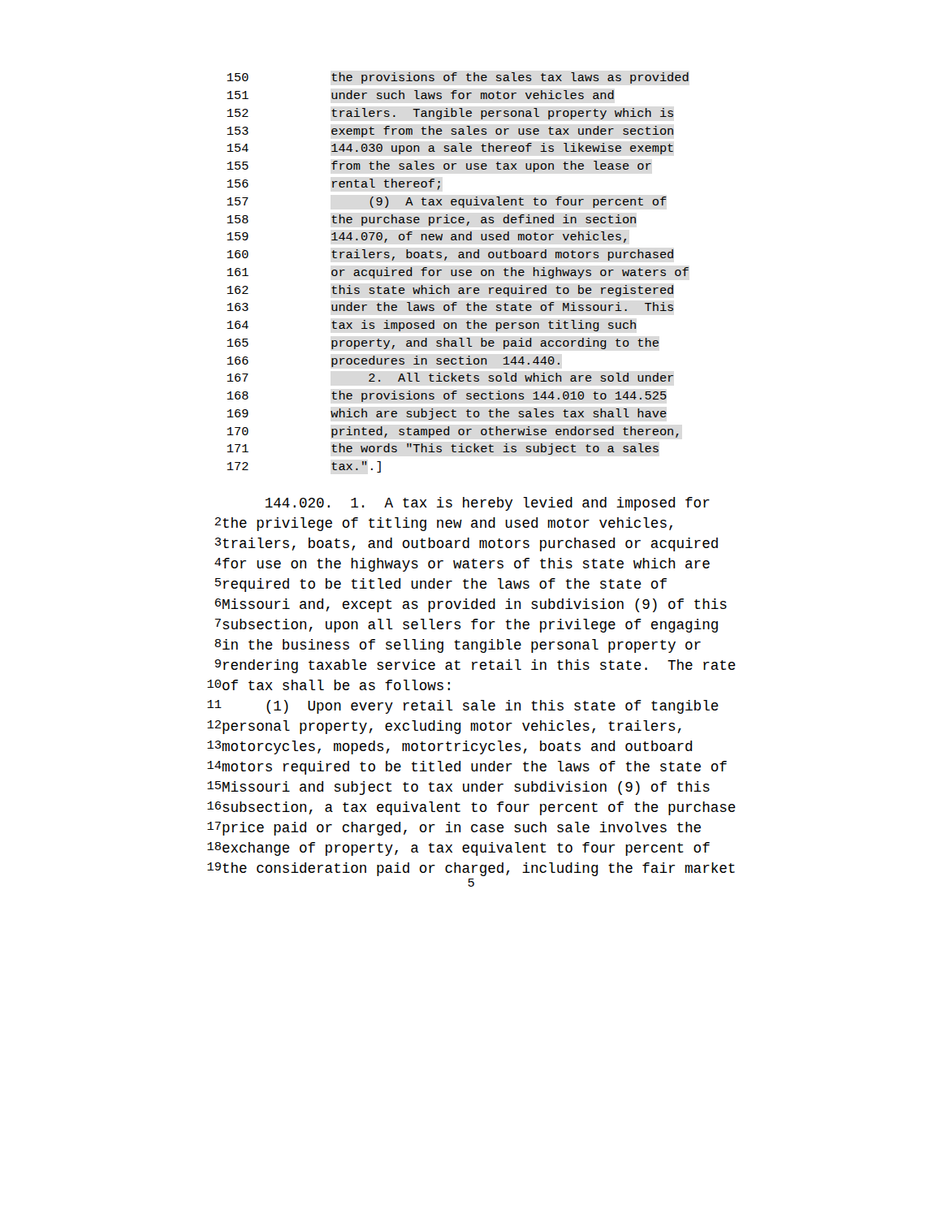| 150 | the provisions of the sales tax laws as provided |
| 151 | under such laws for motor vehicles and |
| 152 | trailers. Tangible personal property which is |
| 153 | exempt from the sales or use tax under section |
| 154 | 144.030 upon a sale thereof is likewise exempt |
| 155 | from the sales or use tax upon the lease or |
| 156 | rental thereof; |
| 157 | (9) A tax equivalent to four percent of |
| 158 | the purchase price, as defined in section |
| 159 | 144.070, of new and used motor vehicles, |
| 160 | trailers, boats, and outboard motors purchased |
| 161 | or acquired for use on the highways or waters of |
| 162 | this state which are required to be registered |
| 163 | under the laws of the state of Missouri. This |
| 164 | tax is imposed on the person titling such |
| 165 | property, and shall be paid according to the |
| 166 | procedures in section 144.440. |
| 167 | 2. All tickets sold which are sold under |
| 168 | the provisions of sections 144.010 to 144.525 |
| 169 | which are subject to the sales tax shall have |
| 170 | printed, stamped or otherwise endorsed thereon, |
| 171 | the words "This ticket is subject to a sales |
| 172 | tax." .] |
| | 144.020. 1. A tax is hereby levied and imposed for |
| 2 | the privilege of titling new and used motor vehicles, |
| 3 | trailers, boats, and outboard motors purchased or acquired |
| 4 | for use on the highways or waters of this state which are |
| 5 | required to be titled under the laws of the state of |
| 6 | Missouri and, except as provided in subdivision (9) of this |
| 7 | subsection, upon all sellers for the privilege of engaging |
| 8 | in the business of selling tangible personal property or |
| 9 | rendering taxable service at retail in this state. The rate |
| 10 | of tax shall be as follows: |
| 11 | (1) Upon every retail sale in this state of tangible |
| 12 | personal property, excluding motor vehicles, trailers, |
| 13 | motorcycles, mopeds, motortricycles, boats and outboard |
| 14 | motors required to be titled under the laws of the state of |
| 15 | Missouri and subject to tax under subdivision (9) of this |
| 16 | subsection, a tax equivalent to four percent of the purchase |
| 17 | price paid or charged, or in case such sale involves the |
| 18 | exchange of property, a tax equivalent to four percent of |
| 19 | the consideration paid or charged, including the fair market |
5